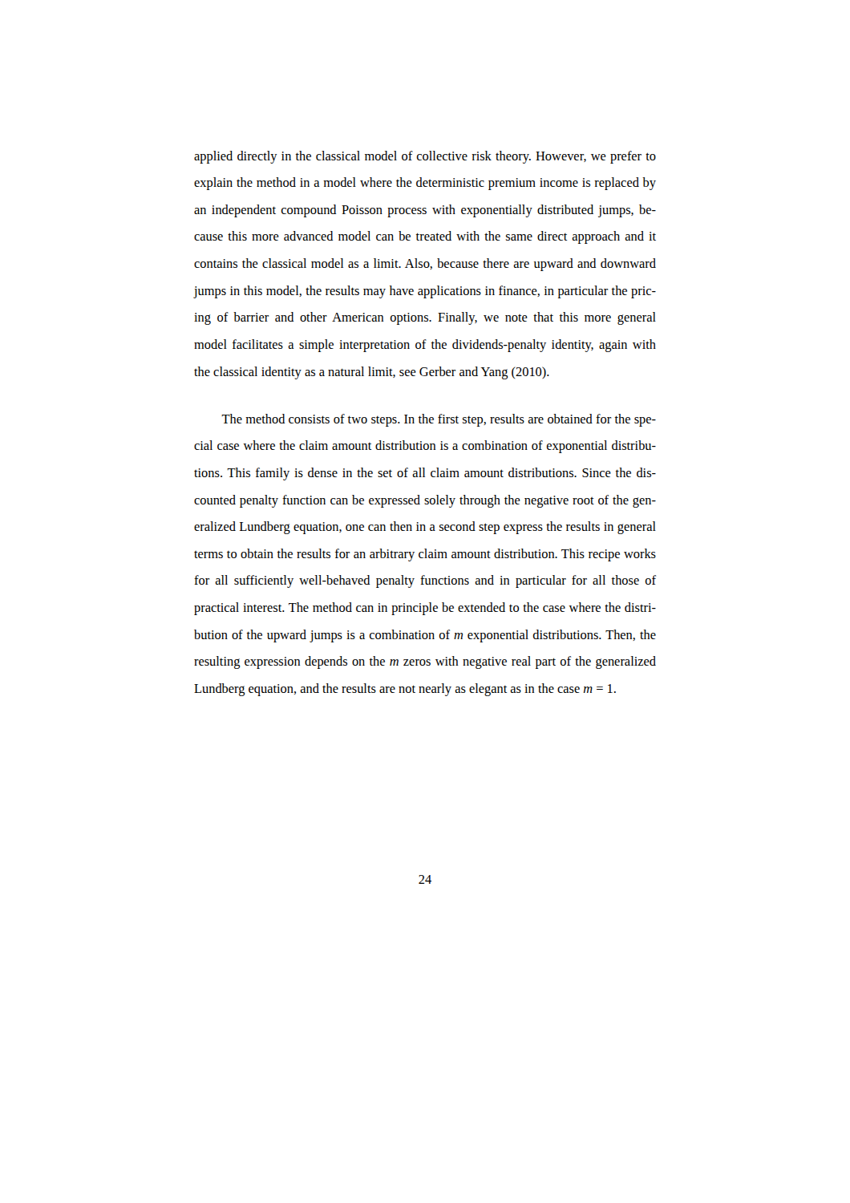applied directly in the classical model of collective risk theory. However, we prefer to explain the method in a model where the deterministic premium income is replaced by an independent compound Poisson process with exponentially distributed jumps, because this more advanced model can be treated with the same direct approach and it contains the classical model as a limit. Also, because there are upward and downward jumps in this model, the results may have applications in finance, in particular the pricing of barrier and other American options. Finally, we note that this more general model facilitates a simple interpretation of the dividends-penalty identity, again with the classical identity as a natural limit, see Gerber and Yang (2010).
The method consists of two steps. In the first step, results are obtained for the special case where the claim amount distribution is a combination of exponential distributions. This family is dense in the set of all claim amount distributions. Since the discounted penalty function can be expressed solely through the negative root of the generalized Lundberg equation, one can then in a second step express the results in general terms to obtain the results for an arbitrary claim amount distribution. This recipe works for all sufficiently well-behaved penalty functions and in particular for all those of practical interest. The method can in principle be extended to the case where the distribution of the upward jumps is a combination of m exponential distributions. Then, the resulting expression depends on the m zeros with negative real part of the generalized Lundberg equation, and the results are not nearly as elegant as in the case m = 1.
24